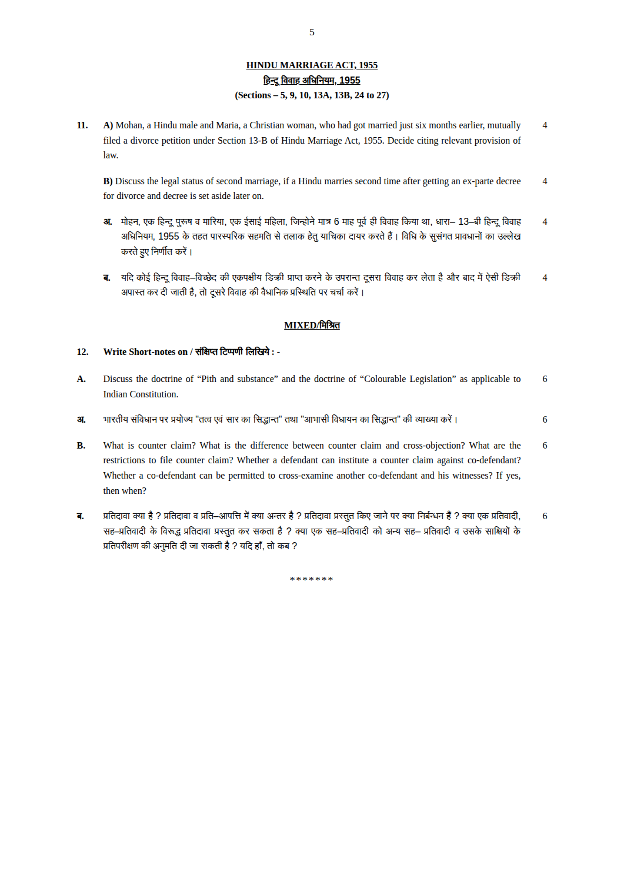5
HINDU MARRIAGE ACT, 1955
हिन्दू विवाह अधिनियम, 1955
(Sections – 5, 9, 10, 13A, 13B, 24 to 27)
11.
A) Mohan, a Hindu male and Maria, a Christian woman, who had got married just six months earlier, mutually filed a divorce petition under Section 13-B of Hindu Marriage Act, 1955. Decide citing relevant provision of law.
4
B) Discuss the legal status of second marriage, if a Hindu marries second time after getting an ex-parte decree for divorce and decree is set aside later on.
4
अ.
मोहन, एक हिन्दू पुरूष व मारिया, एक ईसाई महिला, जिन्होने मात्र 6 माह पूर्व ही विवाह किया था, धारा– 13–बी हिन्दू विवाह अधिनियम, 1955 के तहत पारस्परिक सहमति से तलाक हेतु याचिका दायर करते हैं। विधि के सुसंगत प्रावधानों का उल्लेख करते हुए निर्णीत करें।
4
ब.
यदि कोई हिन्दू विवाह–विच्छेद की एकपक्षीय डिक्री प्राप्त करने के उपरान्त दूसरा विवाह कर लेता है और बाद में ऐसी डिक्री अपास्त कर दी जाती है, तो दूसरे विवाह की वैधानिक प्रस्थिति पर चर्चा करें।
4
MIXED/मिश्रित
12.
Write Short-notes on / संक्षिप्त टिप्पणी लिखिये : -
A.
Discuss the doctrine of “Pith and substance” and the doctrine of “Colourable Legislation” as applicable to Indian Constitution.
6
अ.
भारतीय संविधान पर प्रयोज्य "तत्व एवं सार का सिद्धान्त" तथा "आभासी विधायन का सिद्धान्त" की व्याख्या करें।
6
B.
What is counter claim? What is the difference between counter claim and cross-objection? What are the restrictions to file counter claim? Whether a defendant can institute a counter claim against co-defendant? Whether a co-defendant can be permitted to cross-examine another co-defendant and his witnesses? If yes, then when?
6
ब.
प्रतिदावा क्या है ? प्रतिदावा व प्रति–आपत्ति में क्या अन्तर है ? प्रतिदावा प्रस्तुत किए जाने पर क्या निर्बन्धन हैं ? क्या एक प्रतिवादी, सह–प्रतिवादी के विरूद्ध प्रतिदावा प्रस्तुत कर सकता है ? क्या एक सह–प्रतिवादी को अन्य सह– प्रतिवादी व उसके साक्षियों के प्रतिपरीक्षण की अनुमति दी जा सकती है ? यदि हाँ, तो कब ?
6
*******